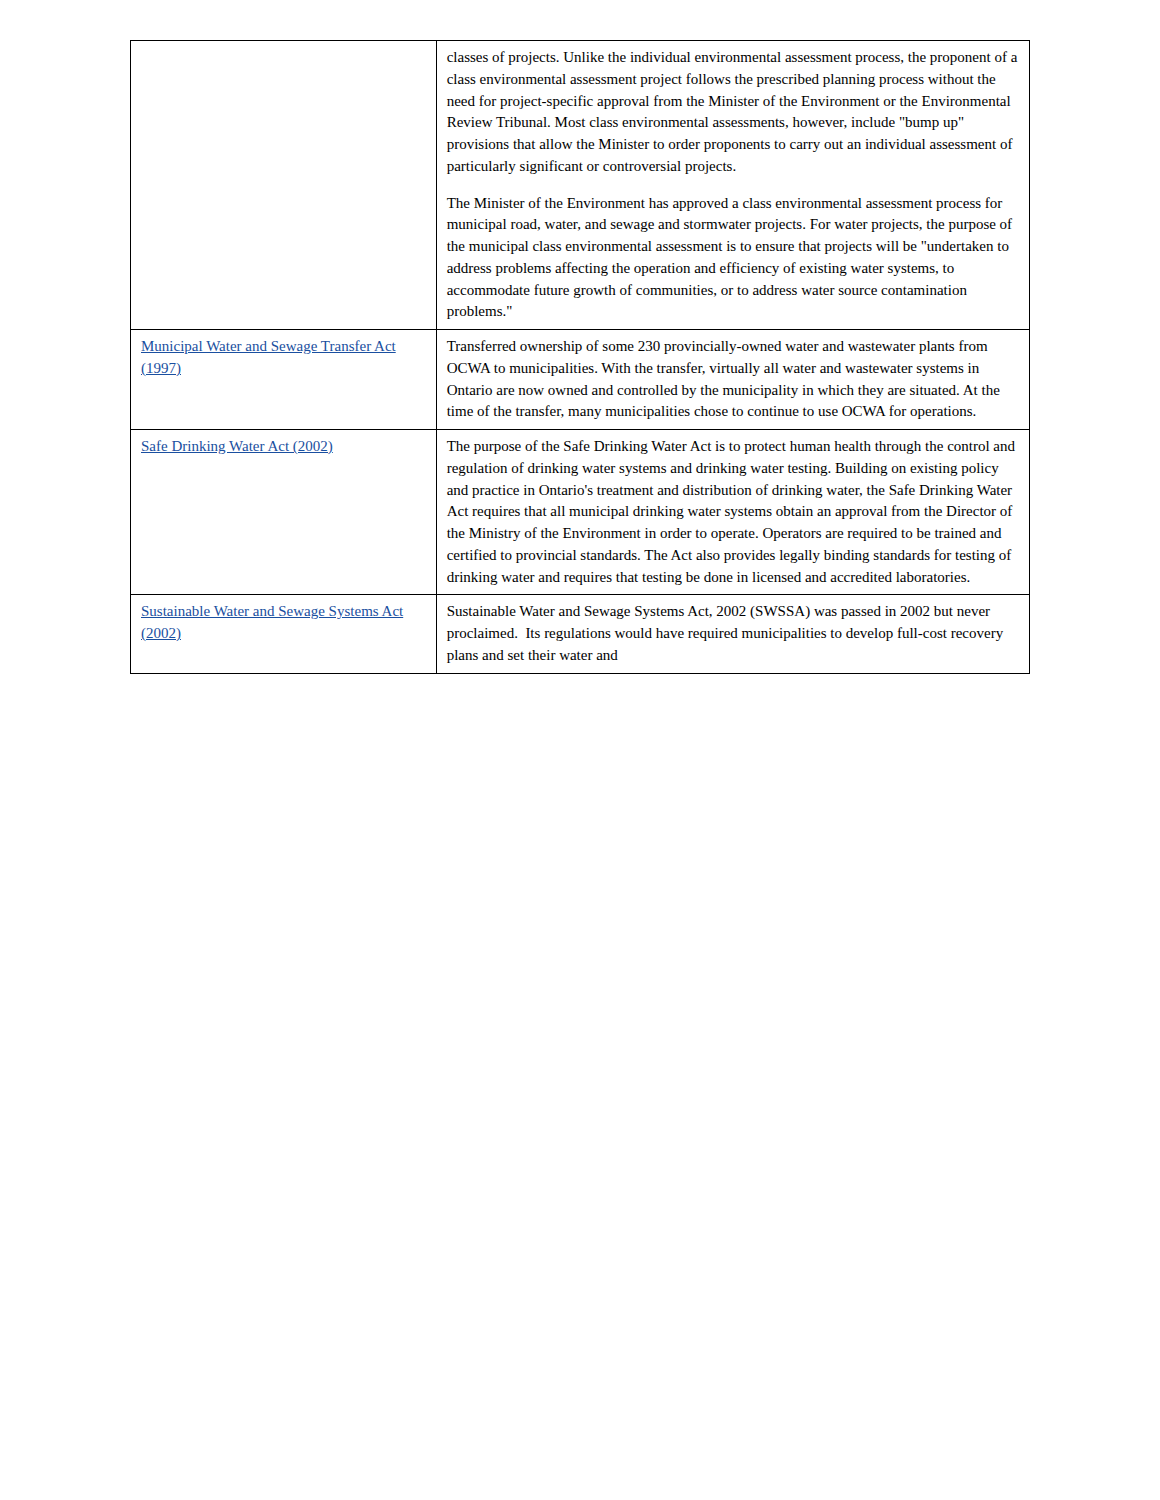| | classes of projects. Unlike the individual environmental assessment process, the proponent of a class environmental assessment project follows the prescribed planning process without the need for project-specific approval from the Minister of the Environment or the Environmental Review Tribunal. Most class environmental assessments, however, include "bump up" provisions that allow the Minister to order proponents to carry out an individual assessment of particularly significant or controversial projects. The Minister of the Environment has approved a class environmental assessment process for municipal road, water, and sewage and stormwater projects. For water projects, the purpose of the municipal class environmental assessment is to ensure that projects will be "undertaken to address problems affecting the operation and efficiency of existing water systems, to accommodate future growth of communities, or to address water source contamination problems." |
| Municipal Water and Sewage Transfer Act (1997) | Transferred ownership of some 230 provincially-owned water and wastewater plants from OCWA to municipalities. With the transfer, virtually all water and wastewater systems in Ontario are now owned and controlled by the municipality in which they are situated. At the time of the transfer, many municipalities chose to continue to use OCWA for operations. |
| Safe Drinking Water Act (2002) | The purpose of the Safe Drinking Water Act is to protect human health through the control and regulation of drinking water systems and drinking water testing. Building on existing policy and practice in Ontario's treatment and distribution of drinking water, the Safe Drinking Water Act requires that all municipal drinking water systems obtain an approval from the Director of the Ministry of the Environment in order to operate. Operators are required to be trained and certified to provincial standards. The Act also provides legally binding standards for testing of drinking water and requires that testing be done in licensed and accredited laboratories. |
| Sustainable Water and Sewage Systems Act (2002) | Sustainable Water and Sewage Systems Act, 2002 (SWSSA) was passed in 2002 but never proclaimed. Its regulations would have required municipalities to develop full-cost recovery plans and set their water and |